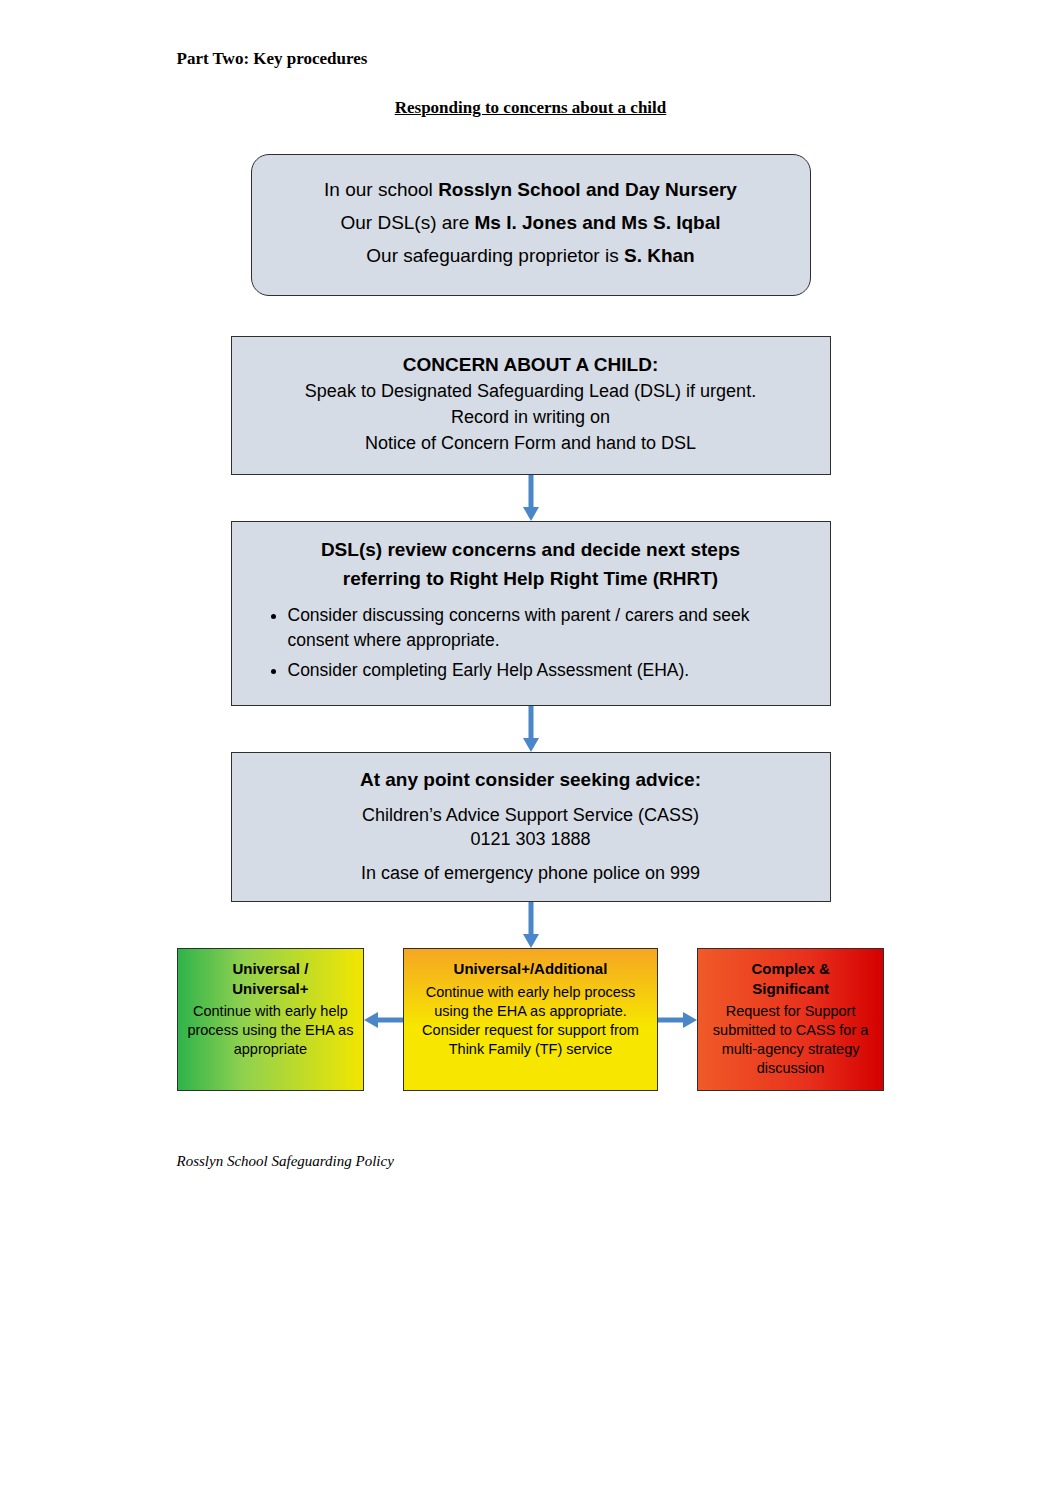Part Two: Key procedures
Responding to concerns about a child
In our school Rosslyn School and Day Nursery
Our DSL(s) are Ms I. Jones and Ms S. Iqbal
Our safeguarding proprietor is S. Khan
CONCERN ABOUT A CHILD:
Speak to Designated Safeguarding Lead (DSL) if urgent.
Record in writing on
Notice of Concern Form and hand to DSL
DSL(s) review concerns and decide next steps
referring to Right Help Right Time (RHRT)
Consider discussing concerns with parent / carers and seek consent where appropriate.
Consider completing Early Help Assessment (EHA).
At any point consider seeking advice:
Children’s Advice Support Service (CASS)
0121 303 1888
In case of emergency phone police on 999
Universal /
Universal+ Continue with early help process using the EHA as appropriate
Universal+/Additional Continue with early help process using the EHA as appropriate. Consider request for support from Think Family (TF) service
Complex &
Significant Request for Support submitted to CASS for a multi-agency strategy discussion
Rosslyn School Safeguarding Policy